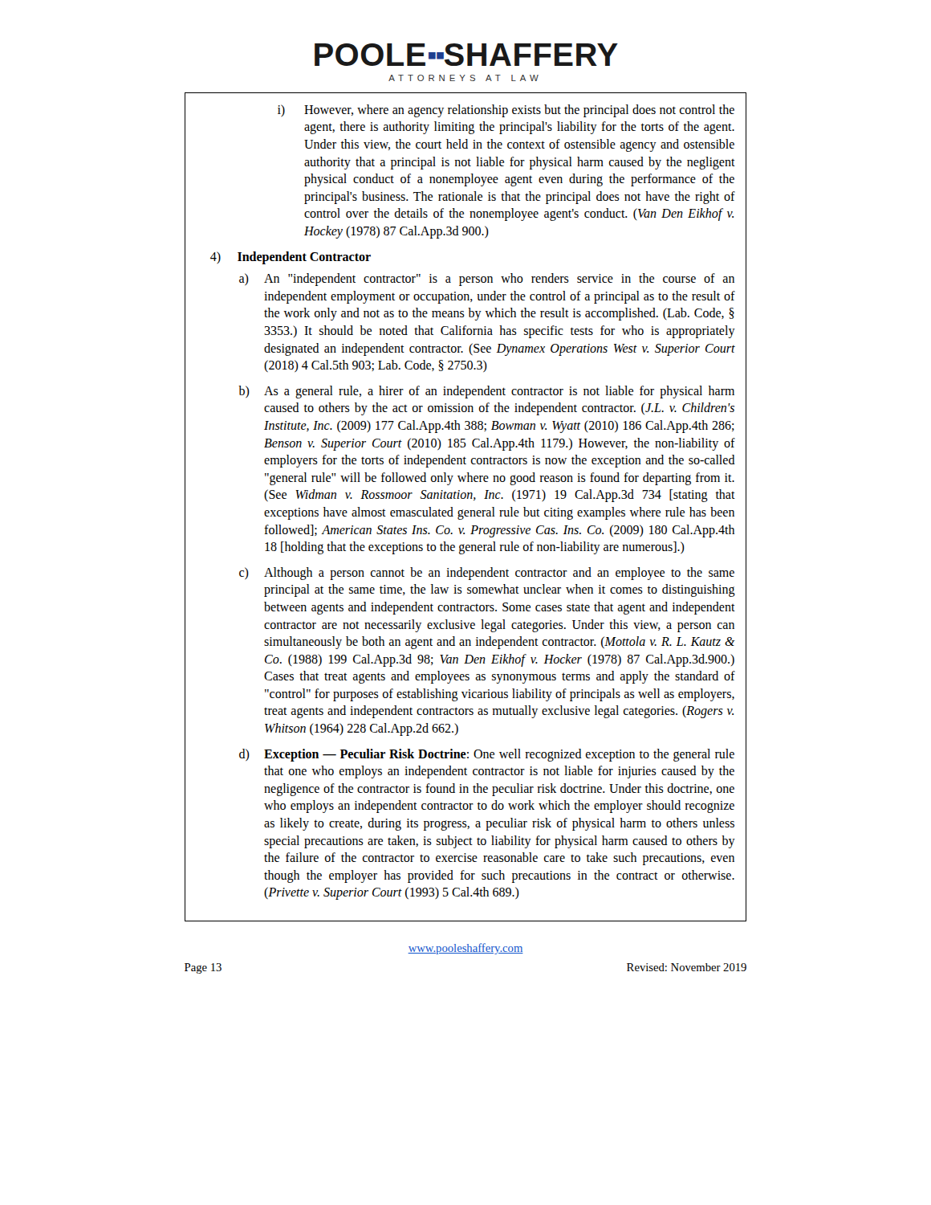POOLE▪▪SHAFFERY
ATTORNEYS AT LAW
i)
However, where an agency relationship exists but the principal does not control the agent, there is authority limiting the principal's liability for the torts of the agent. Under this view, the court held in the context of ostensible agency and ostensible authority that a principal is not liable for physical harm caused by the negligent physical conduct of a nonemployee agent even during the performance of the principal's business. The rationale is that the principal does not have the right of control over the details of the nonemployee agent's conduct. (Van Den Eikhof v. Hockey (1978) 87 Cal.App.3d 900.)
4)
Independent Contractor
a)
An "independent contractor" is a person who renders service in the course of an independent employment or occupation, under the control of a principal as to the result of the work only and not as to the means by which the result is accomplished. (Lab. Code, § 3353.) It should be noted that California has specific tests for who is appropriately designated an independent contractor. (See Dynamex Operations West v. Superior Court (2018) 4 Cal.5th 903; Lab. Code, § 2750.3)
b)
As a general rule, a hirer of an independent contractor is not liable for physical harm caused to others by the act or omission of the independent contractor. (J.L. v. Children's Institute, Inc. (2009) 177 Cal.App.4th 388; Bowman v. Wyatt (2010) 186 Cal.App.4th 286; Benson v. Superior Court (2010) 185 Cal.App.4th 1179.) However, the non-liability of employers for the torts of independent contractors is now the exception and the so-called "general rule" will be followed only where no good reason is found for departing from it. (See Widman v. Rossmoor Sanitation, Inc. (1971) 19 Cal.App.3d 734 [stating that exceptions have almost emasculated general rule but citing examples where rule has been followed]; American States Ins. Co. v. Progressive Cas. Ins. Co. (2009) 180 Cal.App.4th 18 [holding that the exceptions to the general rule of non-liability are numerous].)
c)
Although a person cannot be an independent contractor and an employee to the same principal at the same time, the law is somewhat unclear when it comes to distinguishing between agents and independent contractors. Some cases state that agent and independent contractor are not necessarily exclusive legal categories. Under this view, a person can simultaneously be both an agent and an independent contractor. (Mottola v. R. L. Kautz & Co. (1988) 199 Cal.App.3d 98; Van Den Eikhof v. Hocker (1978) 87 Cal.App.3d.900.) Cases that treat agents and employees as synonymous terms and apply the standard of "control" for purposes of establishing vicarious liability of principals as well as employers, treat agents and independent contractors as mutually exclusive legal categories. (Rogers v. Whitson (1964) 228 Cal.App.2d 662.)
d)
Exception — Peculiar Risk Doctrine: One well recognized exception to the general rule that one who employs an independent contractor is not liable for injuries caused by the negligence of the contractor is found in the peculiar risk doctrine. Under this doctrine, one who employs an independent contractor to do work which the employer should recognize as likely to create, during its progress, a peculiar risk of physical harm to others unless special precautions are taken, is subject to liability for physical harm caused to others by the failure of the contractor to exercise reasonable care to take such precautions, even though the employer has provided for such precautions in the contract or otherwise. (Privette v. Superior Court (1993) 5 Cal.4th 689.)
www.pooleshaffery.com
Page 13 Revised: November 2019